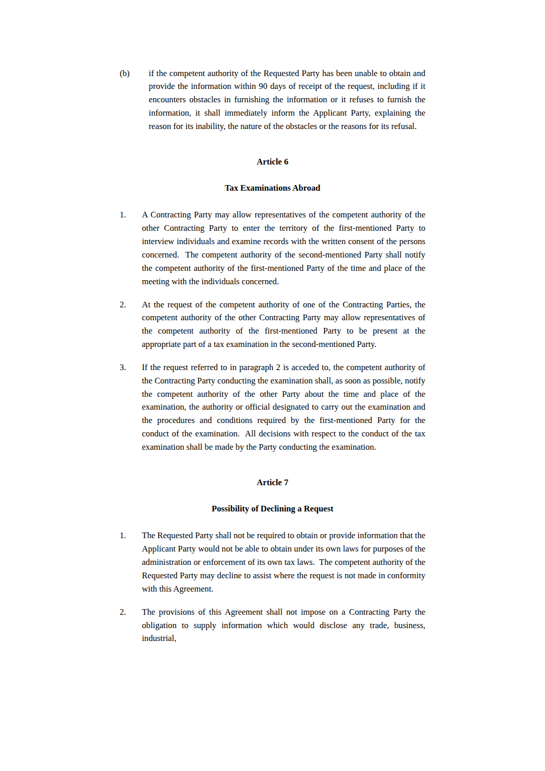(b)
if the competent authority of the Requested Party has been unable to obtain and provide the information within 90 days of receipt of the request, including if it encounters obstacles in furnishing the information or it refuses to furnish the information, it shall immediately inform the Applicant Party, explaining the reason for its inability, the nature of the obstacles or the reasons for its refusal.
Article 6
Tax Examinations Abroad
1.
A Contracting Party may allow representatives of the competent authority of the other Contracting Party to enter the territory of the first-mentioned Party to interview individuals and examine records with the written consent of the persons concerned. The competent authority of the second-mentioned Party shall notify the competent authority of the first-mentioned Party of the time and place of the meeting with the individuals concerned.
2.
At the request of the competent authority of one of the Contracting Parties, the competent authority of the other Contracting Party may allow representatives of the competent authority of the first-mentioned Party to be present at the appropriate part of a tax examination in the second-mentioned Party.
3.
If the request referred to in paragraph 2 is acceded to, the competent authority of the Contracting Party conducting the examination shall, as soon as possible, notify the competent authority of the other Party about the time and place of the examination, the authority or official designated to carry out the examination and the procedures and conditions required by the first-mentioned Party for the conduct of the examination. All decisions with respect to the conduct of the tax examination shall be made by the Party conducting the examination.
Article 7
Possibility of Declining a Request
1.
The Requested Party shall not be required to obtain or provide information that the Applicant Party would not be able to obtain under its own laws for purposes of the administration or enforcement of its own tax laws. The competent authority of the Requested Party may decline to assist where the request is not made in conformity with this Agreement.
2.
The provisions of this Agreement shall not impose on a Contracting Party the obligation to supply information which would disclose any trade, business, industrial,